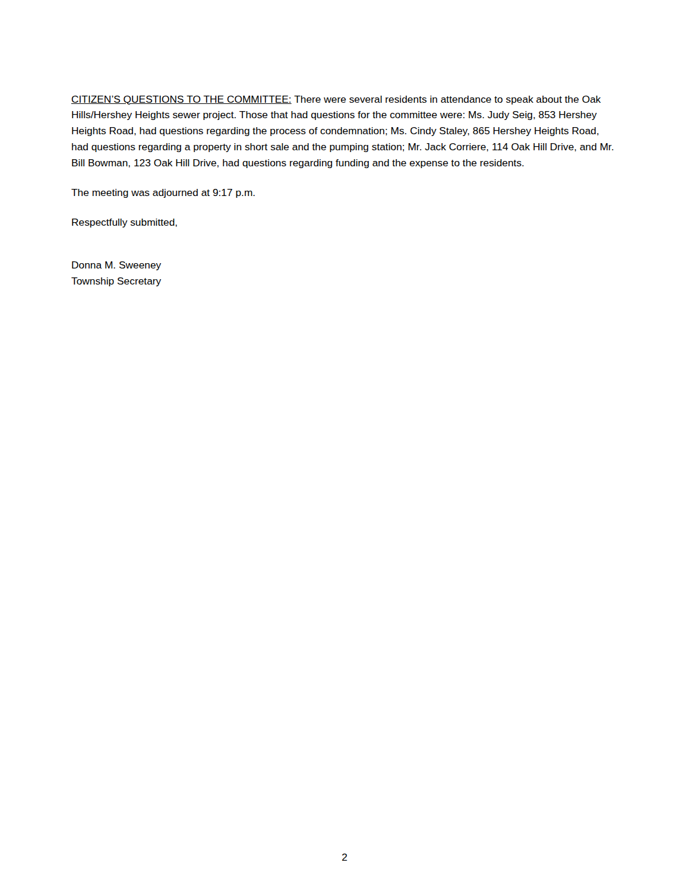CITIZEN’S QUESTIONS TO THE COMMITTEE: There were several residents in attendance to speak about the Oak Hills/Hershey Heights sewer project. Those that had questions for the committee were: Ms. Judy Seig, 853 Hershey Heights Road, had questions regarding the process of condemnation; Ms. Cindy Staley, 865 Hershey Heights Road, had questions regarding a property in short sale and the pumping station; Mr. Jack Corriere, 114 Oak Hill Drive, and Mr. Bill Bowman, 123 Oak Hill Drive, had questions regarding funding and the expense to the residents.
The meeting was adjourned at 9:17 p.m.
Respectfully submitted,
Donna M. Sweeney
Township Secretary
2